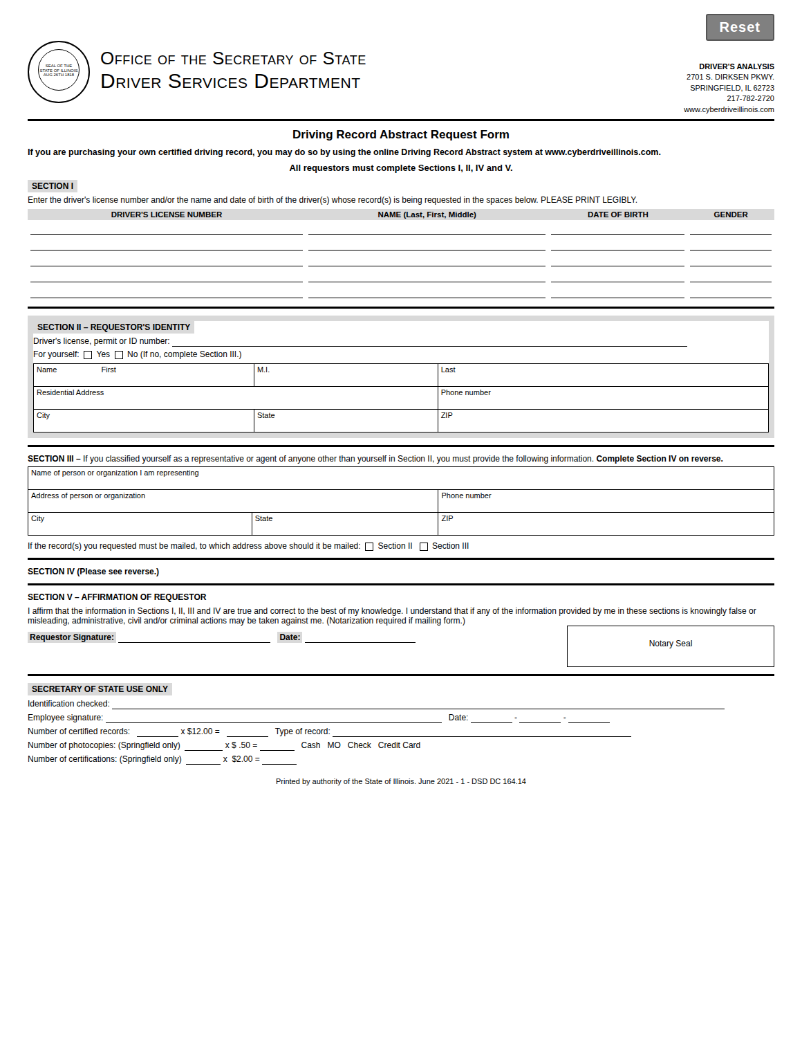Reset
SEAL OF THE STATE OF ILLINOIS
AUG 26TH 1818
Office of the Secretary of State
Driver Services Department
DRIVER'S ANALYSIS
2701 S. DIRKSEN PKWY.
SPRINGFIELD, IL 62723
217-782-2720
www.cyberdriveillinois.com
Driving Record Abstract Request Form
If you are purchasing your own certified driving record, you may do so by using the online Driving Record Abstract system at www.cyberdriveillinois.com.
All requestors must complete Sections I, II, IV and V.
SECTION I
Enter the driver's license number and/or the name and date of birth of the driver(s) whose record(s) is being requested in the spaces below. PLEASE PRINT LEGIBLY.
| DRIVER'S LICENSE NUMBER | NAME (Last, First, Middle) | DATE OF BIRTH | GENDER |
| --- | --- | --- | --- |
SECTION II – REQUESTOR'S IDENTITY
Driver's license, permit or ID number:
For yourself: Yes No (If no, complete Section III.)
| Name First | M.I. | Last |
| Residential Address | Phone number |
| City | State | ZIP |
SECTION III – If you classified yourself as a representative or agent of anyone other than yourself in Section II, you must provide the following information. Complete Section IV on reverse.
| Name of person or organization I am representing |
| Address of person or organization | Phone number |
| City | State | ZIP |
If the record(s) you requested must be mailed, to which address above should it be mailed: Section II Section III
SECTION IV (Please see reverse.)
SECTION V – AFFIRMATION OF REQUESTOR
I affirm that the information in Sections I, II, III and IV are true and correct to the best of my knowledge. I understand that if any of the information provided by me in these sections is knowingly false or misleading, administrative, civil and/or criminal actions may be taken against me. (Notarization required if mailing form.)
Notary Seal
Requestor Signature: Date:
SECRETARY OF STATE USE ONLY
Identification checked:
Employee signature: Date: - -
Number of certified records: x $12.00 = Type of record:
Number of photocopies: (Springfield only) x $ .50 = Cash MO Check Credit Card
Number of certifications: (Springfield only) x $2.00 =
Printed by authority of the State of Illinois. June 2021 - 1 - DSD DC 164.14